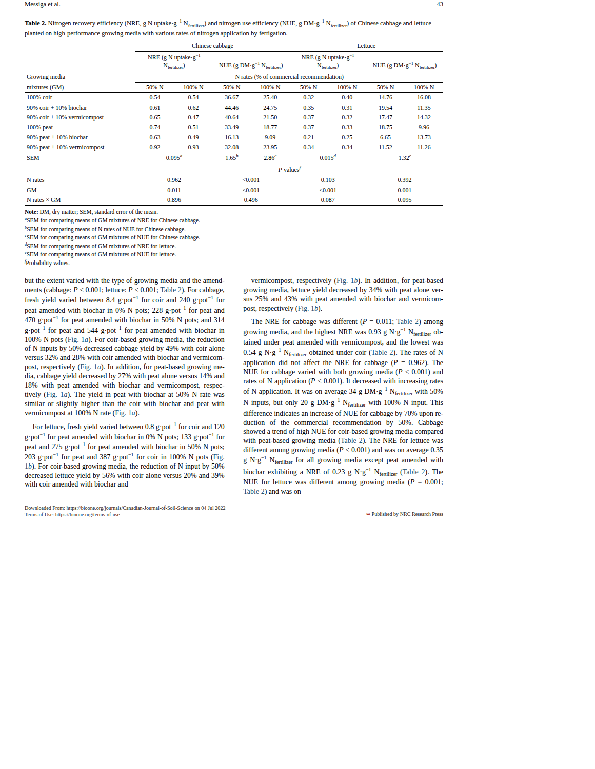Messiga et al.
43
Table 2. Nitrogen recovery efficiency (NRE, g N uptake·g−1 Nfertilizer) and nitrogen use efficiency (NUE, g DM·g−1 Nfertilizer) of Chinese cabbage and lettuce planted on high-performance growing media with various rates of nitrogen application by fertigation.
| | Chinese cabbage | Lettuce |
| | NRE (g N uptake·g −1 N fertilizer ) | NUE (g DM·g −1 N fertilizer ) | NRE (g N uptake·g −1 N fertilizer ) | NUE (g DM·g −1 N fertilizer ) |
| Growing media | N rates (% of commercial recommendation) |
| mixtures (GM) | 50% N | 100% N | 50% N | 100% N | 50% N | 100% N | 50% N | 100% N |
| 100% coir | 0.54 | 0.54 | 36.67 | 25.40 | 0.32 | 0.40 | 14.76 | 16.08 |
| 90% coir + 10% biochar | 0.61 | 0.62 | 44.46 | 24.75 | 0.35 | 0.31 | 19.54 | 11.35 |
| 90% coir + 10% vermicompost | 0.65 | 0.47 | 40.64 | 21.50 | 0.37 | 0.32 | 17.47 | 14.32 |
| 100% peat | 0.74 | 0.51 | 33.49 | 18.77 | 0.37 | 0.33 | 18.75 | 9.96 |
| 90% peat + 10% biochar | 0.63 | 0.49 | 16.13 | 9.09 | 0.21 | 0.25 | 6.65 | 13.73 |
| 90% peat + 10% vermicompost | 0.92 | 0.93 | 32.08 | 23.95 | 0.34 | 0.34 | 11.52 | 11.26 |
| SEM | 0.095 a | 1.65 b | 2.86 c | 0.015 d | 1.32 e |
| | P values f |
| N rates | 0.962 | <0.001 | 0.103 | 0.392 |
| GM | 0.011 | <0.001 | <0.001 | 0.001 |
| N rates × GM | 0.896 | 0.496 | 0.087 | 0.095 |
Note: DM, dry matter; SEM, standard error of the mean.
aSEM for comparing means of GM mixtures of NRE for Chinese cabbage.
bSEM for comparing means of N rates of NUE for Chinese cabbage.
cSEM for comparing means of GM mixtures of NUE for Chinese cabbage.
dSEM for comparing means of GM mixtures of NRE for lettuce.
eSEM for comparing means of GM mixtures of NUE for lettuce.
fProbability values.
but the extent varied with the type of growing media and the amendments (cabbage: P < 0.001; lettuce: P < 0.001; Table 2). For cabbage, fresh yield varied between 8.4 g·pot−1 for coir and 240 g·pot−1 for peat amended with biochar in 0% N pots; 228 g·pot−1 for peat and 470 g·pot−1 for peat amended with biochar in 50% N pots; and 314 g·pot−1 for peat and 544 g·pot−1 for peat amended with biochar in 100% N pots (Fig. 1a). For coir-based growing media, the reduction of N inputs by 50% decreased cabbage yield by 49% with coir alone versus 32% and 28% with coir amended with biochar and vermicompost, respectively (Fig. 1a). In addition, for peat-based growing media, cabbage yield decreased by 27% with peat alone versus 14% and 18% with peat amended with biochar and vermicompost, respectively (Fig. 1a). The yield in peat with biochar at 50% N rate was similar or slightly higher than the coir with biochar and peat with vermicompost at 100% N rate (Fig. 1a).
For lettuce, fresh yield varied between 0.8 g·pot−1 for coir and 120 g·pot−1 for peat amended with biochar in 0% N pots; 133 g·pot−1 for peat and 275 g·pot−1 for peat amended with biochar in 50% N pots; 203 g·pot−1 for peat and 387 g·pot−1 for coir in 100% N pots (Fig. 1b). For coir-based growing media, the reduction of N input by 50% decreased lettuce yield by 56% with coir alone versus 20% and 39% with coir amended with biochar and
vermicompost, respectively (Fig. 1b). In addition, for peat-based growing media, lettuce yield decreased by 34% with peat alone versus 25% and 43% with peat amended with biochar and vermicompost, respectively (Fig. 1b).
The NRE for cabbage was different (P = 0.011; Table 2) among growing media, and the highest NRE was 0.93 g N·g−1 Nfertilizer obtained under peat amended with vermicompost, and the lowest was 0.54 g N·g−1 Nfertilizer obtained under coir (Table 2). The rates of N application did not affect the NRE for cabbage (P = 0.962). The NUE for cabbage varied with both growing media (P < 0.001) and rates of N application (P < 0.001). It decreased with increasing rates of N application. It was on average 34 g DM·g−1 Nfertilizer with 50% N inputs, but only 20 g DM·g−1 Nfertilizer with 100% N input. This difference indicates an increase of NUE for cabbage by 70% upon reduction of the commercial recommendation by 50%. Cabbage showed a trend of high NUE for coir-based growing media compared with peat-based growing media (Table 2). The NRE for lettuce was different among growing media (P < 0.001) and was on average 0.35 g N·g−1 Nfertilizer for all growing media except peat amended with biochar exhibiting a NRE of 0.23 g N·g−1 Nfertilizer (Table 2). The NUE for lettuce was different among growing media (P = 0.001; Table 2) and was on
Downloaded From: https://bioone.org/journals/Canadian-Journal-of-Soil-Science on 04 Jul 2022
Terms of Use: https://bioone.org/terms-of-use
➥ Published by NRC Research Press